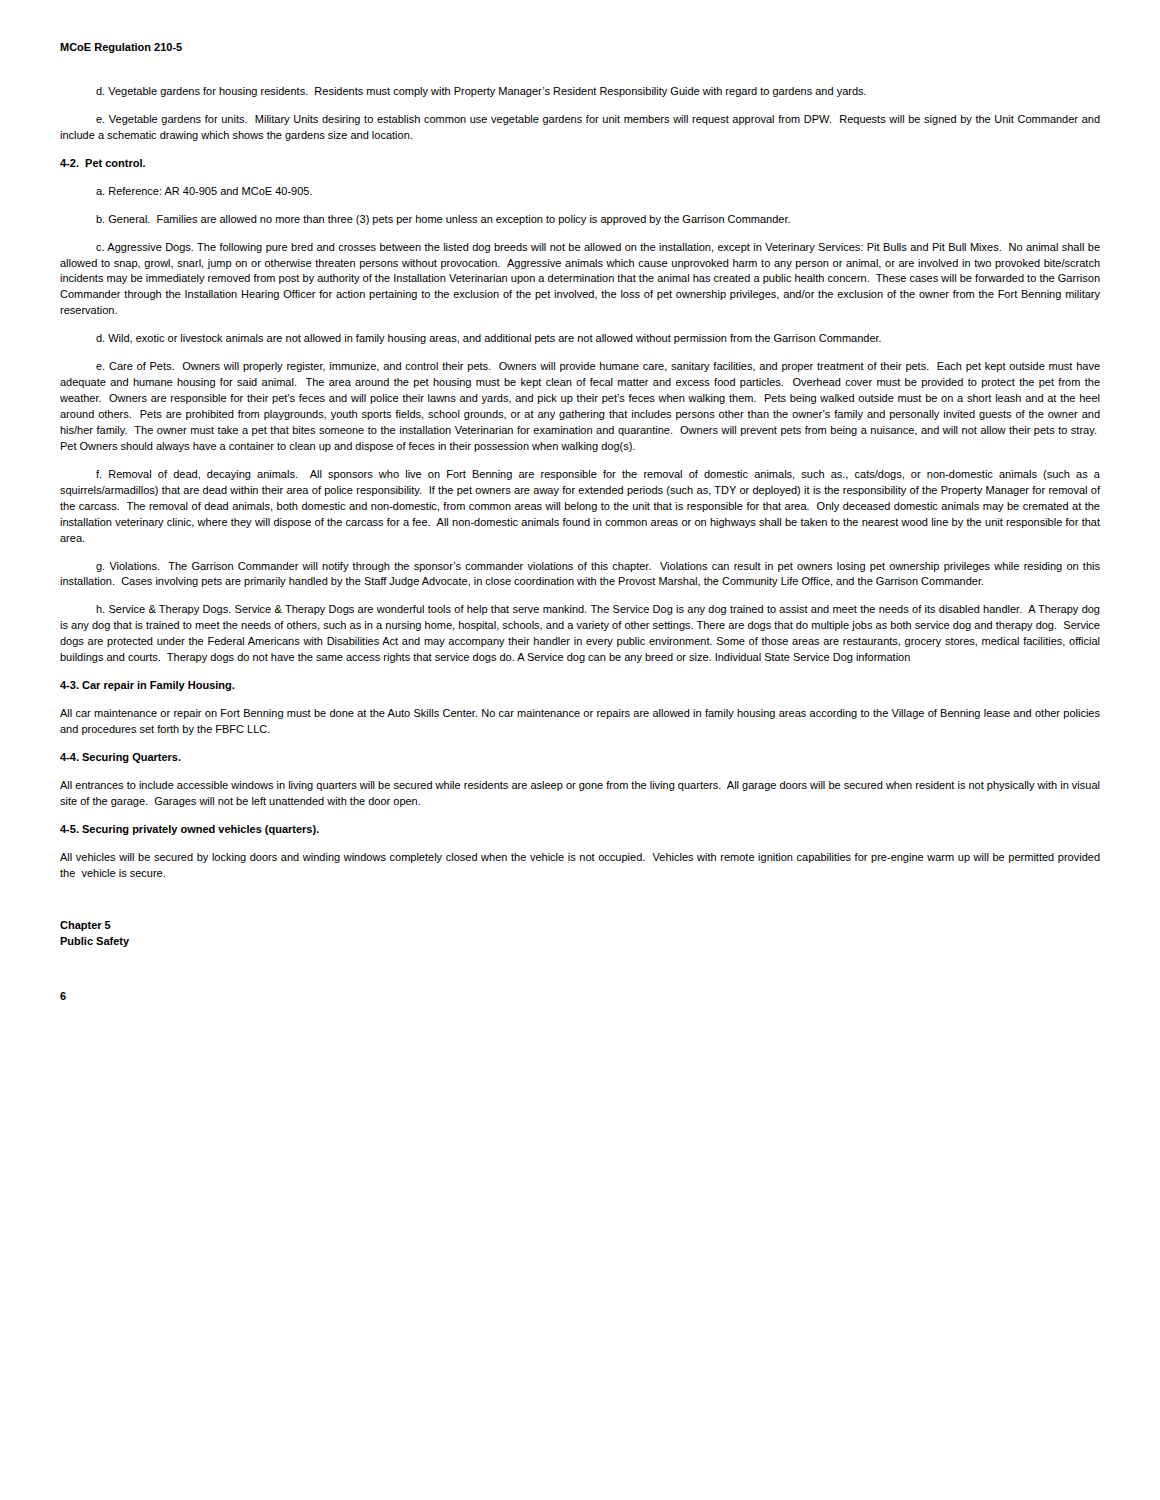MCoE Regulation 210-5
d. Vegetable gardens for housing residents. Residents must comply with Property Manager’s Resident Responsibility Guide with regard to gardens and yards.
e. Vegetable gardens for units. Military Units desiring to establish common use vegetable gardens for unit members will request approval from DPW. Requests will be signed by the Unit Commander and include a schematic drawing which shows the gardens size and location.
4-2. Pet control.
a. Reference: AR 40-905 and MCoE 40-905.
b. General. Families are allowed no more than three (3) pets per home unless an exception to policy is approved by the Garrison Commander.
c. Aggressive Dogs. The following pure bred and crosses between the listed dog breeds will not be allowed on the installation, except in Veterinary Services: Pit Bulls and Pit Bull Mixes. No animal shall be allowed to snap, growl, snarl, jump on or otherwise threaten persons without provocation. Aggressive animals which cause unprovoked harm to any person or animal, or are involved in two provoked bite/scratch incidents may be immediately removed from post by authority of the Installation Veterinarian upon a determination that the animal has created a public health concern. These cases will be forwarded to the Garrison Commander through the Installation Hearing Officer for action pertaining to the exclusion of the pet involved, the loss of pet ownership privileges, and/or the exclusion of the owner from the Fort Benning military reservation.
d. Wild, exotic or livestock animals are not allowed in family housing areas, and additional pets are not allowed without permission from the Garrison Commander.
e. Care of Pets. Owners will properly register, immunize, and control their pets. Owners will provide humane care, sanitary facilities, and proper treatment of their pets. Each pet kept outside must have adequate and humane housing for said animal. The area around the pet housing must be kept clean of fecal matter and excess food particles. Overhead cover must be provided to protect the pet from the weather. Owners are responsible for their pet’s feces and will police their lawns and yards, and pick up their pet’s feces when walking them. Pets being walked outside must be on a short leash and at the heel around others. Pets are prohibited from playgrounds, youth sports fields, school grounds, or at any gathering that includes persons other than the owner’s family and personally invited guests of the owner and his/her family. The owner must take a pet that bites someone to the installation Veterinarian for examination and quarantine. Owners will prevent pets from being a nuisance, and will not allow their pets to stray. Pet Owners should always have a container to clean up and dispose of feces in their possession when walking dog(s).
f. Removal of dead, decaying animals. All sponsors who live on Fort Benning are responsible for the removal of domestic animals, such as., cats/dogs, or non-domestic animals (such as a squirrels/armadillos) that are dead within their area of police responsibility. If the pet owners are away for extended periods (such as, TDY or deployed) it is the responsibility of the Property Manager for removal of the carcass. The removal of dead animals, both domestic and non-domestic, from common areas will belong to the unit that is responsible for that area. Only deceased domestic animals may be cremated at the installation veterinary clinic, where they will dispose of the carcass for a fee. All non-domestic animals found in common areas or on highways shall be taken to the nearest wood line by the unit responsible for that area.
g. Violations. The Garrison Commander will notify through the sponsor’s commander violations of this chapter. Violations can result in pet owners losing pet ownership privileges while residing on this installation. Cases involving pets are primarily handled by the Staff Judge Advocate, in close coordination with the Provost Marshal, the Community Life Office, and the Garrison Commander.
h. Service & Therapy Dogs. Service & Therapy Dogs are wonderful tools of help that serve mankind. The Service Dog is any dog trained to assist and meet the needs of its disabled handler. A Therapy dog is any dog that is trained to meet the needs of others, such as in a nursing home, hospital, schools, and a variety of other settings. There are dogs that do multiple jobs as both service dog and therapy dog. Service dogs are protected under the Federal Americans with Disabilities Act and may accompany their handler in every public environment. Some of those areas are restaurants, grocery stores, medical facilities, official buildings and courts. Therapy dogs do not have the same access rights that service dogs do. A Service dog can be any breed or size. Individual State Service Dog information
4-3. Car repair in Family Housing.
All car maintenance or repair on Fort Benning must be done at the Auto Skills Center. No car maintenance or repairs are allowed in family housing areas according to the Village of Benning lease and other policies and procedures set forth by the FBFC LLC.
4-4. Securing Quarters.
All entrances to include accessible windows in living quarters will be secured while residents are asleep or gone from the living quarters. All garage doors will be secured when resident is not physically with in visual site of the garage. Garages will not be left unattended with the door open.
4-5. Securing privately owned vehicles (quarters).
All vehicles will be secured by locking doors and winding windows completely closed when the vehicle is not occupied. Vehicles with remote ignition capabilities for pre-engine warm up will be permitted provided the vehicle is secure.
Chapter 5
Public Safety
6